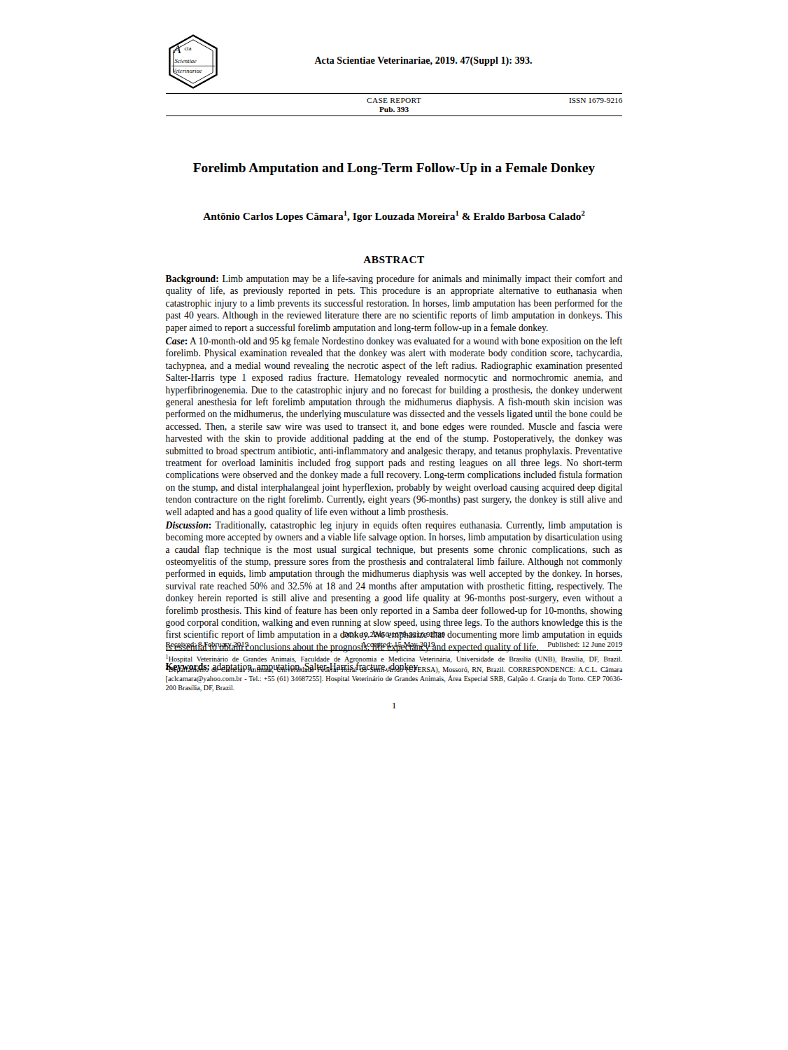A cta Scientiae Veterinariae
Acta Scientiae Veterinariae, 2019. 47(Suppl 1): 393.
CASE REPORT
Pub. 393
ISSN 1679-9216
Forelimb Amputation and Long-Term Follow-Up in a Female Donkey
Antônio Carlos Lopes Câmara1, Igor Louzada Moreira1 & Eraldo Barbosa Calado2
ABSTRACT
Background: Limb amputation may be a life-saving procedure for animals and minimally impact their comfort and quality of life, as previously reported in pets. This procedure is an appropriate alternative to euthanasia when catastrophic injury to a limb prevents its successful restoration. In horses, limb amputation has been performed for the past 40 years. Although in the reviewed literature there are no scientific reports of limb amputation in donkeys. This paper aimed to report a successful forelimb amputation and long-term follow-up in a female donkey.
Case: A 10-month-old and 95 kg female Nordestino donkey was evaluated for a wound with bone exposition on the left forelimb. Physical examination revealed that the donkey was alert with moderate body condition score, tachycardia, tachypnea, and a medial wound revealing the necrotic aspect of the left radius. Radiographic examination presented Salter-Harris type 1 exposed radius fracture. Hematology revealed normocytic and normochromic anemia, and hyperfibrinogenemia. Due to the catastrophic injury and no forecast for building a prosthesis, the donkey underwent general anesthesia for left forelimb amputation through the midhumerus diaphysis. A fish-mouth skin incision was performed on the midhumerus, the underlying musculature was dissected and the vessels ligated until the bone could be accessed. Then, a sterile saw wire was used to transect it, and bone edges were rounded. Muscle and fascia were harvested with the skin to provide additional padding at the end of the stump. Postoperatively, the donkey was submitted to broad spectrum antibiotic, anti-inflammatory and analgesic therapy, and tetanus prophylaxis. Preventative treatment for overload laminitis included frog support pads and resting leagues on all three legs. No short-term complications were observed and the donkey made a full recovery. Long-term complications included fistula formation on the stump, and distal interphalangeal joint hyperflexion, probably by weight overload causing acquired deep digital tendon contracture on the right forelimb. Currently, eight years (96-months) past surgery, the donkey is still alive and well adapted and has a good quality of life even without a limb prosthesis.
Discussion: Traditionally, catastrophic leg injury in equids often requires euthanasia. Currently, limb amputation is becoming more accepted by owners and a viable life salvage option. In horses, limb amputation by disarticulation using a caudal flap technique is the most usual surgical technique, but presents some chronic complications, such as osteomyelitis of the stump, pressure sores from the prosthesis and contralateral limb failure. Although not commonly performed in equids, limb amputation through the midhumerus diaphysis was well accepted by the donkey. In horses, survival rate reached 50% and 32.5% at 18 and 24 months after amputation with prosthetic fitting, respectively. The donkey herein reported is still alive and presenting a good life quality at 96-months post-surgery, even without a forelimb prosthesis. This kind of feature has been only reported in a Samba deer followed-up for 10-months, showing good corporal condition, walking and even running at slow speed, using three legs. To the authors knowledge this is the first scientific report of limb amputation in a donkey. We emphasize that documenting more limb amputation in equids is essential to obtain conclusions about the prognosis, life expectancy and expected quality of life.
Keywords: adaptation, amputation, Salter-Harris fracture, donkey.
DOI: 10.22456/1679-9216.92789
Received: 8 February 2019 Accepted: 15 May 2019 Published: 12 June 2019
1Hospital Veterinário de Grandes Animais, Faculdade de Agronomia e Medicina Veterinária, Universidade de Brasília (UNB), Brasília, DF, Brazil. 2Departamento de Ciências Animais, Universidade Federal Rural do Semi-Árido (UFERSA), Mossoró, RN, Brazil. CORRESPONDENCE: A.C.L. Câmara [aclcamara@yahoo.com.br - Tel.: +55 (61) 34687255]. Hospital Veterinário de Grandes Animais, Área Especial SRB, Galpão 4. Granja do Torto. CEP 70636-200 Brasília, DF, Brazil.
1